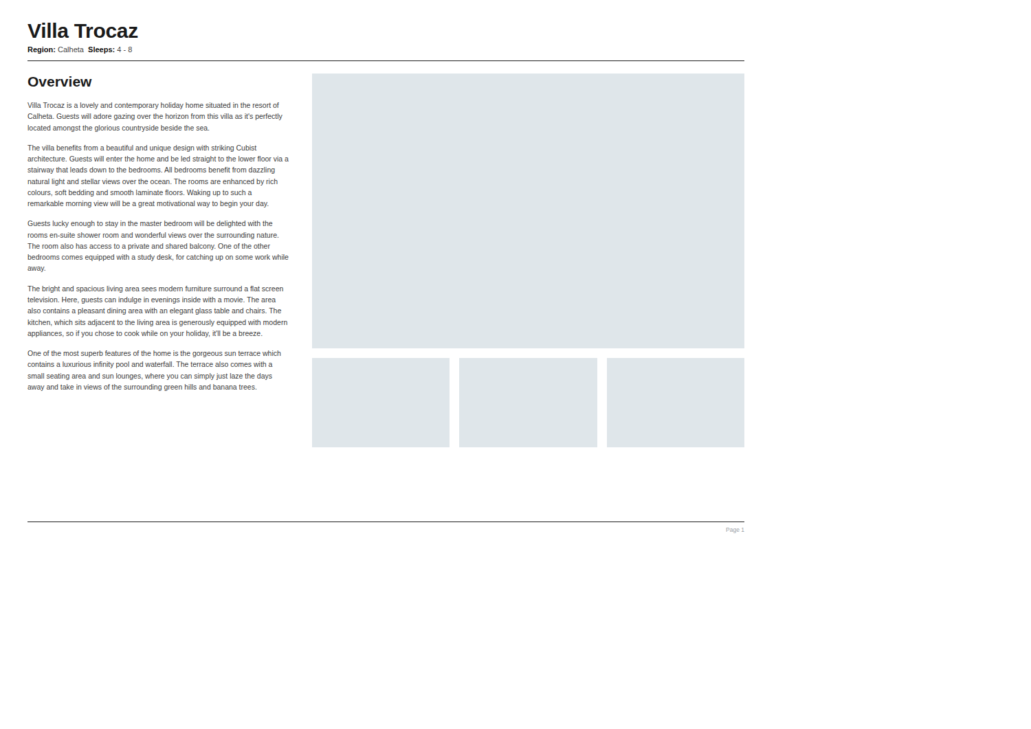Villa Trocaz
Region: Calheta Sleeps: 4 - 8
Overview
Villa Trocaz is a lovely and contemporary holiday home situated in the resort of Calheta. Guests will adore gazing over the horizon from this villa as it's perfectly located amongst the glorious countryside beside the sea.
The villa benefits from a beautiful and unique design with striking Cubist architecture. Guests will enter the home and be led straight to the lower floor via a stairway that leads down to the bedrooms. All bedrooms benefit from dazzling natural light and stellar views over the ocean. The rooms are enhanced by rich colours, soft bedding and smooth laminate floors. Waking up to such a remarkable morning view will be a great motivational way to begin your day.
Guests lucky enough to stay in the master bedroom will be delighted with the rooms en-suite shower room and wonderful views over the surrounding nature. The room also has access to a private and shared balcony. One of the other bedrooms comes equipped with a study desk, for catching up on some work while away.
The bright and spacious living area sees modern furniture surround a flat screen television. Here, guests can indulge in evenings inside with a movie. The area also contains a pleasant dining area with an elegant glass table and chairs. The kitchen, which sits adjacent to the living area is generously equipped with modern appliances, so if you chose to cook while on your holiday, it'll be a breeze.
One of the most superb features of the home is the gorgeous sun terrace which contains a luxurious infinity pool and waterfall. The terrace also comes with a small seating area and sun lounges, where you can simply just laze the days away and take in views of the surrounding green hills and banana trees.
Page 1